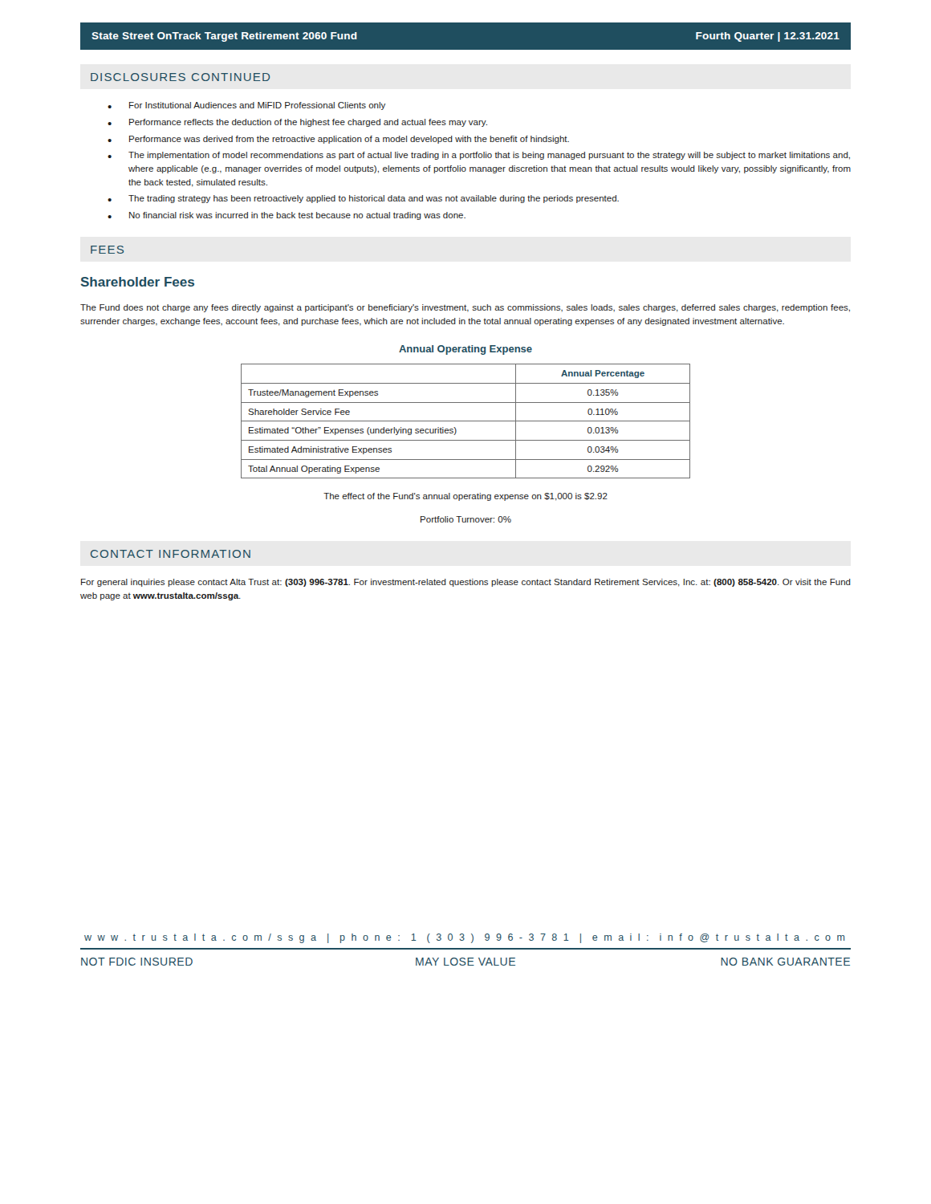State Street OnTrack Target Retirement 2060 Fund Fourth Quarter | 12.31.2021
DISCLOSURES CONTINUED
For Institutional Audiences and MiFID Professional Clients only
Performance reflects the deduction of the highest fee charged and actual fees may vary.
Performance was derived from the retroactive application of a model developed with the benefit of hindsight.
The implementation of model recommendations as part of actual live trading in a portfolio that is being managed pursuant to the strategy will be subject to market limitations and, where applicable (e.g., manager overrides of model outputs), elements of portfolio manager discretion that mean that actual results would likely vary, possibly significantly, from the back tested, simulated results.
The trading strategy has been retroactively applied to historical data and was not available during the periods presented.
No financial risk was incurred in the back test because no actual trading was done.
FEES
Shareholder Fees
The Fund does not charge any fees directly against a participant's or beneficiary's investment, such as commissions, sales loads, sales charges, deferred sales charges, redemption fees, surrender charges, exchange fees, account fees, and purchase fees, which are not included in the total annual operating expenses of any designated investment alternative.
Annual Operating Expense
| | Annual Percentage |
| --- | --- |
| Trustee/Management Expenses | 0.135% |
| Shareholder Service Fee | 0.110% |
| Estimated “Other” Expenses (underlying securities) | 0.013% |
| Estimated Administrative Expenses | 0.034% |
| Total Annual Operating Expense | 0.292% |
The effect of the Fund's annual operating expense on $1,000 is $2.92
Portfolio Turnover: 0%
CONTACT INFORMATION
For general inquiries please contact Alta Trust at: (303) 996-3781. For investment-related questions please contact Standard Retirement Services, Inc. at: (800) 858-5420. Or visit the Fund web page at www.trustalta.com/ssga.
w w w . t r u s t a l t a . c o m / s s g a | p h o n e : 1 ( 3 0 3 ) 9 9 6 - 3 7 8 1 | e m a i l : i n f o @ t r u s t a l t a . c o m
NOT FDIC INSURED MAY LOSE VALUE NO BANK GUARANTEE